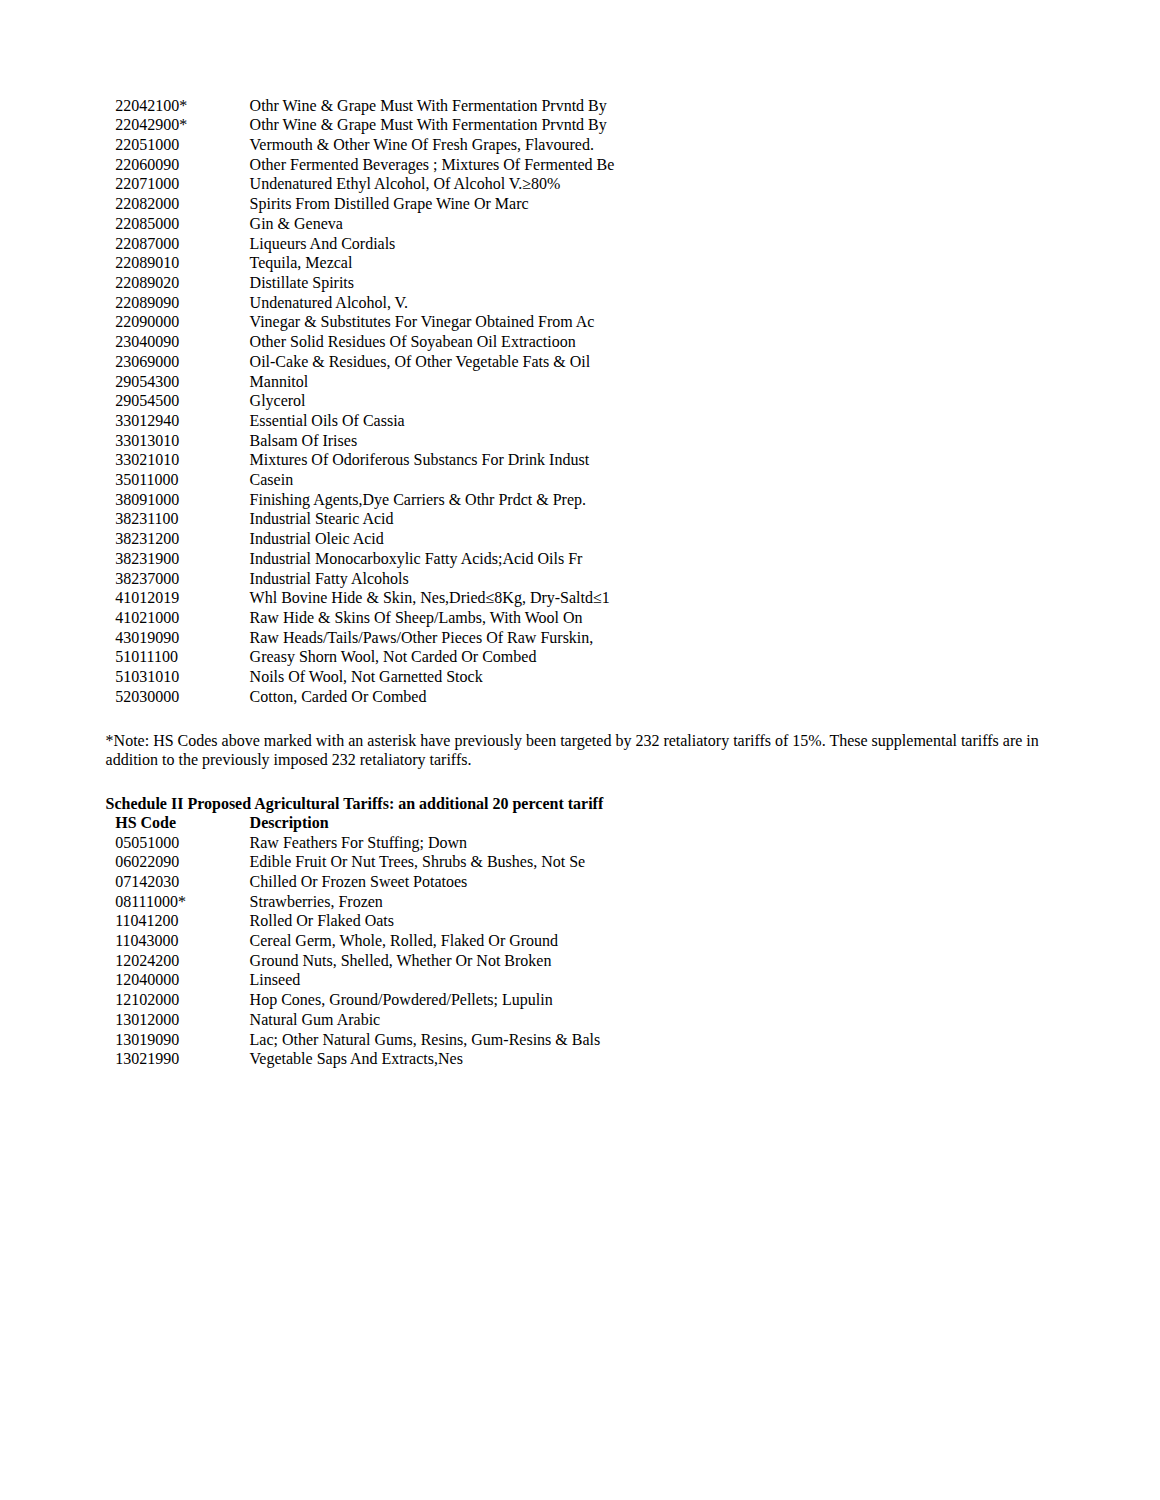| 22042100* | Othr Wine & Grape Must With Fermentation Prvntd By |
| 22042900* | Othr Wine & Grape Must With Fermentation Prvntd By |
| 22051000 | Vermouth & Other Wine Of Fresh Grapes, Flavoured. |
| 22060090 | Other Fermented Beverages ; Mixtures Of Fermented Be |
| 22071000 | Undenatured Ethyl Alcohol, Of Alcohol V.≥80% |
| 22082000 | Spirits From Distilled Grape Wine Or Marc |
| 22085000 | Gin & Geneva |
| 22087000 | Liqueurs And Cordials |
| 22089010 | Tequila, Mezcal |
| 22089020 | Distillate Spirits |
| 22089090 | Undenatured Alcohol, V. |
| 22090000 | Vinegar & Substitutes For Vinegar Obtained From Ac |
| 23040090 | Other Solid Residues Of Soyabean Oil Extractioon |
| 23069000 | Oil-Cake & Residues, Of Other Vegetable Fats & Oil |
| 29054300 | Mannitol |
| 29054500 | Glycerol |
| 33012940 | Essential Oils Of Cassia |
| 33013010 | Balsam Of Irises |
| 33021010 | Mixtures Of Odoriferous Substancs For Drink Indust |
| 35011000 | Casein |
| 38091000 | Finishing Agents,Dye Carriers & Othr Prdct & Prep. |
| 38231100 | Industrial Stearic Acid |
| 38231200 | Industrial Oleic Acid |
| 38231900 | Industrial Monocarboxylic Fatty Acids;Acid Oils Fr |
| 38237000 | Industrial Fatty Alcohols |
| 41012019 | Whl Bovine Hide & Skin, Nes,Dried≤8Kg, Dry-Saltd≤1 |
| 41021000 | Raw Hide & Skins Of Sheep/Lambs, With Wool On |
| 43019090 | Raw Heads/Tails/Paws/Other Pieces Of Raw Furskin, |
| 51011100 | Greasy Shorn Wool, Not Carded Or Combed |
| 51031010 | Noils Of Wool, Not Garnetted Stock |
| 52030000 | Cotton, Carded Or Combed |
*Note: HS Codes above marked with an asterisk have previously been targeted by 232 retaliatory tariffs of 15%. These supplemental tariffs are in addition to the previously imposed 232 retaliatory tariffs.
Schedule II Proposed Agricultural Tariffs: an additional 20 percent tariff
| HS Code | Description |
| --- | --- |
| 05051000 | Raw Feathers For Stuffing; Down |
| 06022090 | Edible Fruit Or Nut Trees, Shrubs & Bushes, Not Se |
| 07142030 | Chilled Or Frozen Sweet Potatoes |
| 08111000* | Strawberries, Frozen |
| 11041200 | Rolled Or Flaked Oats |
| 11043000 | Cereal Germ, Whole, Rolled, Flaked Or Ground |
| 12024200 | Ground Nuts, Shelled, Whether Or Not Broken |
| 12040000 | Linseed |
| 12102000 | Hop Cones, Ground/Powdered/Pellets; Lupulin |
| 13012000 | Natural Gum Arabic |
| 13019090 | Lac; Other Natural Gums, Resins, Gum-Resins & Bals |
| 13021990 | Vegetable Saps And Extracts,Nes |